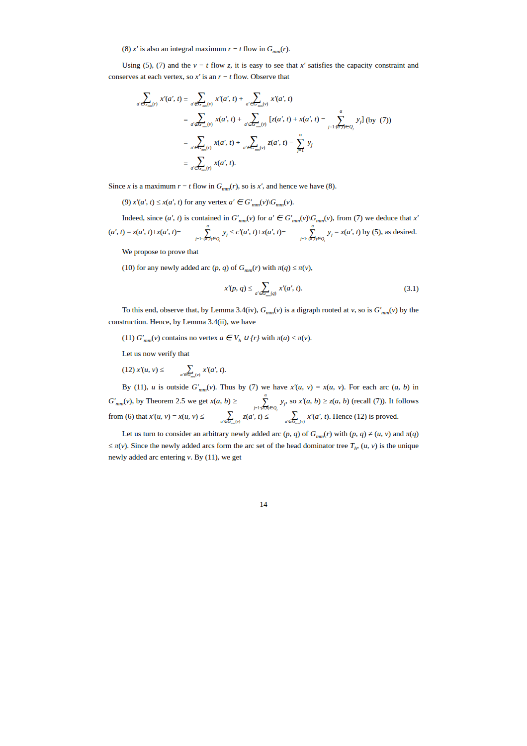(8) x′ is also an integral maximum r − t flow in Gmm(r).
Using (5), (7) and the v − t flow z, it is easy to see that x′ satisfies the capacity constraint and conserves at each vertex, so x′ is an r − t flow. Observe that
| ∑ a′∈G mm ( r ) x′ ( a′, t ) | = | ∑ a′∉G′ mm ( v ) x′ ( a′, t ) + ∑ a′∈G′ mm ( v ) x′ ( a′, t ) | |
| | = | ∑ a′∉G′ mm ( v ) x ( a′, t ) + ∑ a′∈G′ mm ( v ) [ z ( a′, t ) + x ( a′, t ) − α ∑ j =1:( a′,t )∈ Q j y j ] | (by (7)) |
| | = | ∑ a′∈G mm ( r ) x ( a′, t ) + ∑ a′∈G′ mm ( v ) z ( a′, t ) − α ∑ j =1 y j | |
| | = | ∑ a′∈G mm ( r ) x ( a′, t ). | |
Since x is a maximum r − t flow in Gmm(r), so is x′, and hence we have (8).
(9) x′(a′, t) ≤ x(a′, t) for any vertex a′ ∈ G′mm(v)\Gmm(v).
Indeed, since (a′, t) is contained in G′mm(v) for a′ ∈ G′mm(v)\Gmm(v), from (7) we deduce that x′(a′, t) = z(a′, t)+x(a′, t)−α∑j=1: (a′,t)∈Qj yj ≤ c′(a′, t)+x(a′, t)−α∑j=1: (a′,t)∈Qj yj = x(a′, t) by (5), as desired.
We propose to prove that
(10) for any newly added arc (p, q) of Gmm(r) with π(q) ≤ π(v),
x′(p, q) ≤ ∑a′∈Gmm(q) x′(a′, t).
(3.1)
To this end, observe that, by Lemma 3.4(iv), Gmm(v) is a digraph rooted at v, so is G′mm(v) by the construction. Hence, by Lemma 3.4(ii), we have
(11) G′mm(v) contains no vertex a ∈ Vh ∪ {r} with π(a) < π(v).
Let us now verify that
(12) x′(u, v) ≤ ∑a′∈Gmm(v) x′(a′, t).
By (11), u is outside G′mm(v). Thus by (7) we have x′(u, v) = x(u, v). For each arc (a, b) in G′mm(v), by Theorem 2.5 we get x(a, b) ≥ α∑j=1:(a,b)∈Qj yj, so x′(a, b) ≥ z(a, b) (recall (7)). It follows from (6) that x′(u, v) = x(u, v) ≤ ∑a′∈Gmm(v) z(a′, t) ≤ ∑a′∈Gmm(v) x′(a′, t). Hence (12) is proved.
Let us turn to consider an arbitrary newly added arc (p, q) of Gmm(r) with (p, q) ≠ (u, v) and π(q) ≤ π(v). Since the newly added arcs form the arc set of the head dominator tree Th, (u, v) is the unique newly added arc entering v. By (11), we get
14